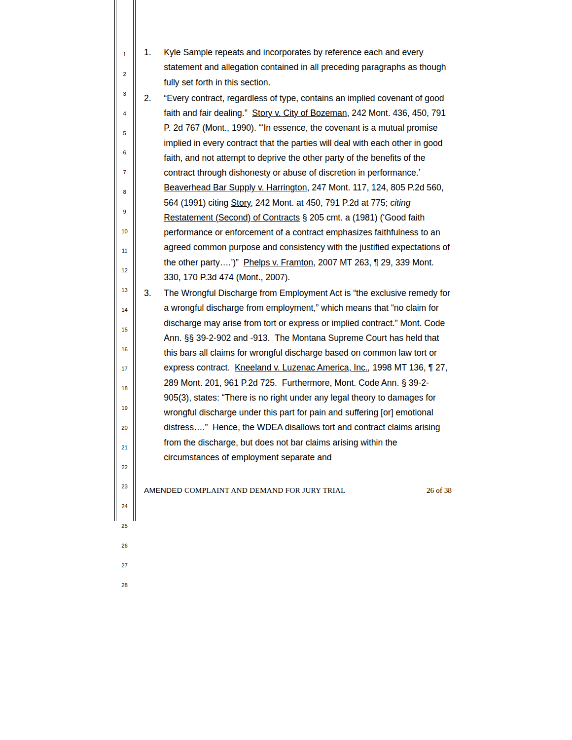1
2
3
4
5
6
7
8
9
10
11
12
13
14
15
16
17
18
19
20
21
22
23
24
25
26
27
28
1. Kyle Sample repeats and incorporates by reference each and every statement and allegation contained in all preceding paragraphs as though fully set forth in this section.
2. “Every contract, regardless of type, contains an implied covenant of good faith and fair dealing.” Story v. City of Bozeman, 242 Mont. 436, 450, 791 P. 2d 767 (Mont., 1990). “‘In essence, the covenant is a mutual promise implied in every contract that the parties will deal with each other in good faith, and not attempt to deprive the other party of the benefits of the contract through dishonesty or abuse of discretion in performance.’ Beaverhead Bar Supply v. Harrington, 247 Mont. 117, 124, 805 P.2d 560, 564 (1991) citing Story, 242 Mont. at 450, 791 P.2d at 775; citing Restatement (Second) of Contracts § 205 cmt. a (1981) (‘Good faith performance or enforcement of a contract emphasizes faithfulness to an agreed common purpose and consistency with the justified expectations of the other party….’)” Phelps v. Framton, 2007 MT 263, ¶ 29, 339 Mont. 330, 170 P.3d 474 (Mont., 2007).
3. The Wrongful Discharge from Employment Act is “the exclusive remedy for a wrongful discharge from employment,” which means that “no claim for discharge may arise from tort or express or implied contract.” Mont. Code Ann. §§ 39-2-902 and -913. The Montana Supreme Court has held that this bars all claims for wrongful discharge based on common law tort or express contract. Kneeland v. Luzenac America, Inc., 1998 MT 136, ¶ 27, 289 Mont. 201, 961 P.2d 725. Furthermore, Mont. Code Ann. § 39-2-905(3), states: “There is no right under any legal theory to damages for wrongful discharge under this part for pain and suffering [or] emotional distress….” Hence, the WDEA disallows tort and contract claims arising from the discharge, but does not bar claims arising within the circumstances of employment separate and
AMENDED COMPLAINT AND DEMAND FOR JURY TRIAL
26 of 38